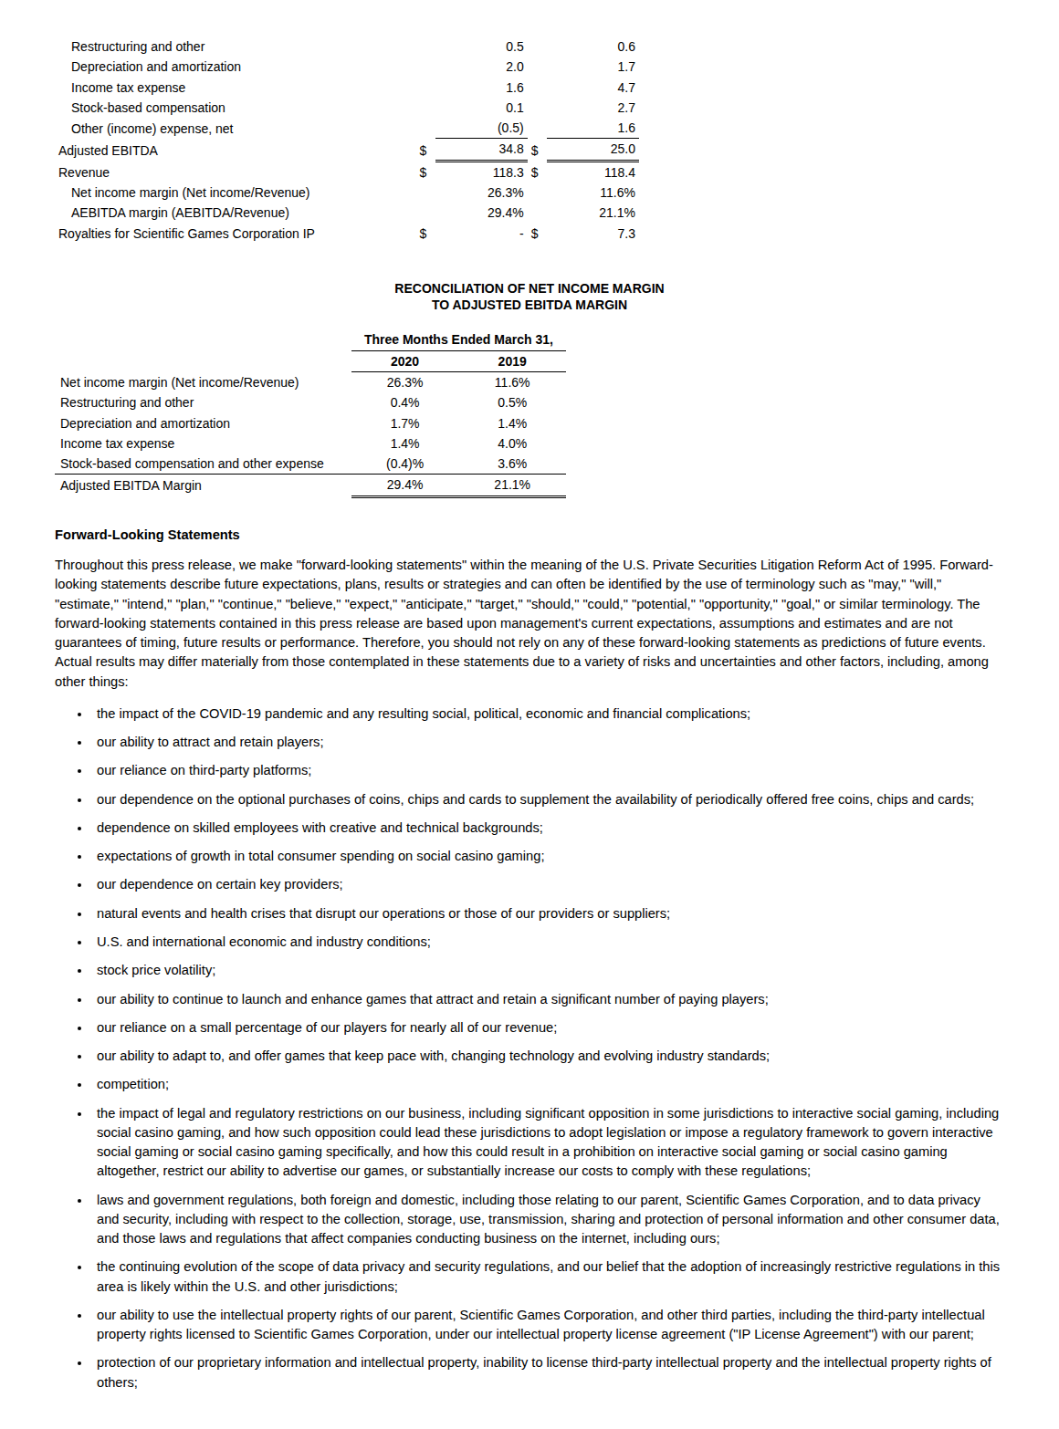| Restructuring and other | | 0.5 | | 0.6 |
| Depreciation and amortization | | 2.0 | | 1.7 |
| Income tax expense | | 1.6 | | 4.7 |
| Stock-based compensation | | 0.1 | | 2.7 |
| Other (income) expense, net | | (0.5) | | 1.6 |
| Adjusted EBITDA | $ | 34.8 | $ | 25.0 |
| Revenue | $ | 118.3 | $ | 118.4 |
| Net income margin (Net income/Revenue) | | 26.3% | | 11.6% |
| AEBITDA margin (AEBITDA/Revenue) | | 29.4% | | 21.1% |
| Royalties for Scientific Games Corporation IP | $ | - | $ | 7.3 |
RECONCILIATION OF NET INCOME MARGIN
TO ADJUSTED EBITDA MARGIN
| | Three Months Ended March 31, |
| | 2020 | 2019 |
| Net income margin (Net income/Revenue) | 26.3% | 11.6% |
| Restructuring and other | 0.4% | 0.5% |
| Depreciation and amortization | 1.7% | 1.4% |
| Income tax expense | 1.4% | 4.0% |
| Stock-based compensation and other expense | (0.4)% | 3.6% |
| Adjusted EBITDA Margin | 29.4% | 21.1% |
Forward-Looking Statements
Throughout this press release, we make "forward-looking statements" within the meaning of the U.S. Private Securities Litigation Reform Act of 1995. Forward-looking statements describe future expectations, plans, results or strategies and can often be identified by the use of terminology such as "may," "will," "estimate," "intend," "plan," "continue," "believe," "expect," "anticipate," "target," "should," "could," "potential," "opportunity," "goal," or similar terminology. The forward-looking statements contained in this press release are based upon management's current expectations, assumptions and estimates and are not guarantees of timing, future results or performance. Therefore, you should not rely on any of these forward-looking statements as predictions of future events. Actual results may differ materially from those contemplated in these statements due to a variety of risks and uncertainties and other factors, including, among other things:
the impact of the COVID-19 pandemic and any resulting social, political, economic and financial complications;
our ability to attract and retain players;
our reliance on third-party platforms;
our dependence on the optional purchases of coins, chips and cards to supplement the availability of periodically offered free coins, chips and cards;
dependence on skilled employees with creative and technical backgrounds;
expectations of growth in total consumer spending on social casino gaming;
our dependence on certain key providers;
natural events and health crises that disrupt our operations or those of our providers or suppliers;
U.S. and international economic and industry conditions;
stock price volatility;
our ability to continue to launch and enhance games that attract and retain a significant number of paying players;
our reliance on a small percentage of our players for nearly all of our revenue;
our ability to adapt to, and offer games that keep pace with, changing technology and evolving industry standards;
competition;
the impact of legal and regulatory restrictions on our business, including significant opposition in some jurisdictions to interactive social gaming, including social casino gaming, and how such opposition could lead these jurisdictions to adopt legislation or impose a regulatory framework to govern interactive social gaming or social casino gaming specifically, and how this could result in a prohibition on interactive social gaming or social casino gaming altogether, restrict our ability to advertise our games, or substantially increase our costs to comply with these regulations;
laws and government regulations, both foreign and domestic, including those relating to our parent, Scientific Games Corporation, and to data privacy and security, including with respect to the collection, storage, use, transmission, sharing and protection of personal information and other consumer data, and those laws and regulations that affect companies conducting business on the internet, including ours;
the continuing evolution of the scope of data privacy and security regulations, and our belief that the adoption of increasingly restrictive regulations in this area is likely within the U.S. and other jurisdictions;
our ability to use the intellectual property rights of our parent, Scientific Games Corporation, and other third parties, including the third-party intellectual property rights licensed to Scientific Games Corporation, under our intellectual property license agreement ("IP License Agreement") with our parent;
protection of our proprietary information and intellectual property, inability to license third-party intellectual property and the intellectual property rights of others;